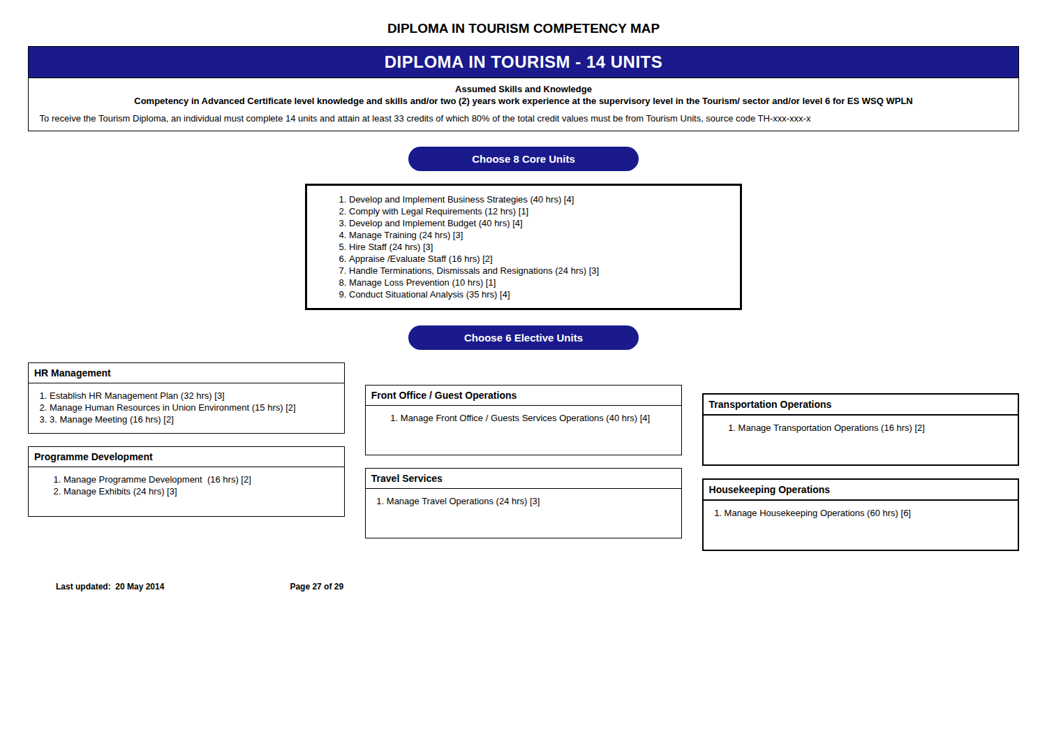DIPLOMA IN TOURISM COMPETENCY MAP
DIPLOMA IN TOURISM - 14 UNITS
Assumed Skills and Knowledge
Competency in Advanced Certificate level knowledge and skills and/or two (2) years work experience at the supervisory level in the Tourism/ sector and/or level 6 for ES WSQ WPLN
To receive the Tourism Diploma, an individual must complete 14 units and attain at least 33 credits of which 80% of the total credit values must be from Tourism Units, source code TH-xxx-xxx-x
Choose 8 Core Units
Develop and Implement Business Strategies (40 hrs) [4]
Comply with Legal Requirements (12 hrs) [1]
Develop and Implement Budget (40 hrs) [4]
Manage Training (24 hrs) [3]
Hire Staff (24 hrs) [3]
Appraise /Evaluate Staff (16 hrs) [2]
Handle Terminations, Dismissals and Resignations (24 hrs) [3]
Manage Loss Prevention (10 hrs) [1]
Conduct Situational Analysis (35 hrs) [4]
Choose 6 Elective Units
HR Management
Establish HR Management Plan (32 hrs) [3]
Manage Human Resources in Union Environment (15 hrs) [2]
3. Manage Meeting (16 hrs) [2]
Programme Development
Manage Programme Development (16 hrs) [2]
Manage Exhibits (24 hrs) [3]
Front Office / Guest Operations
Manage Front Office / Guests Services Operations (40 hrs) [4]
Travel Services
Manage Travel Operations (24 hrs) [3]
Transportation Operations
Manage Transportation Operations (16 hrs) [2]
Housekeeping Operations
Manage Housekeeping Operations (60 hrs) [6]
Last updated: 20 May 2014 Page 27 of 29